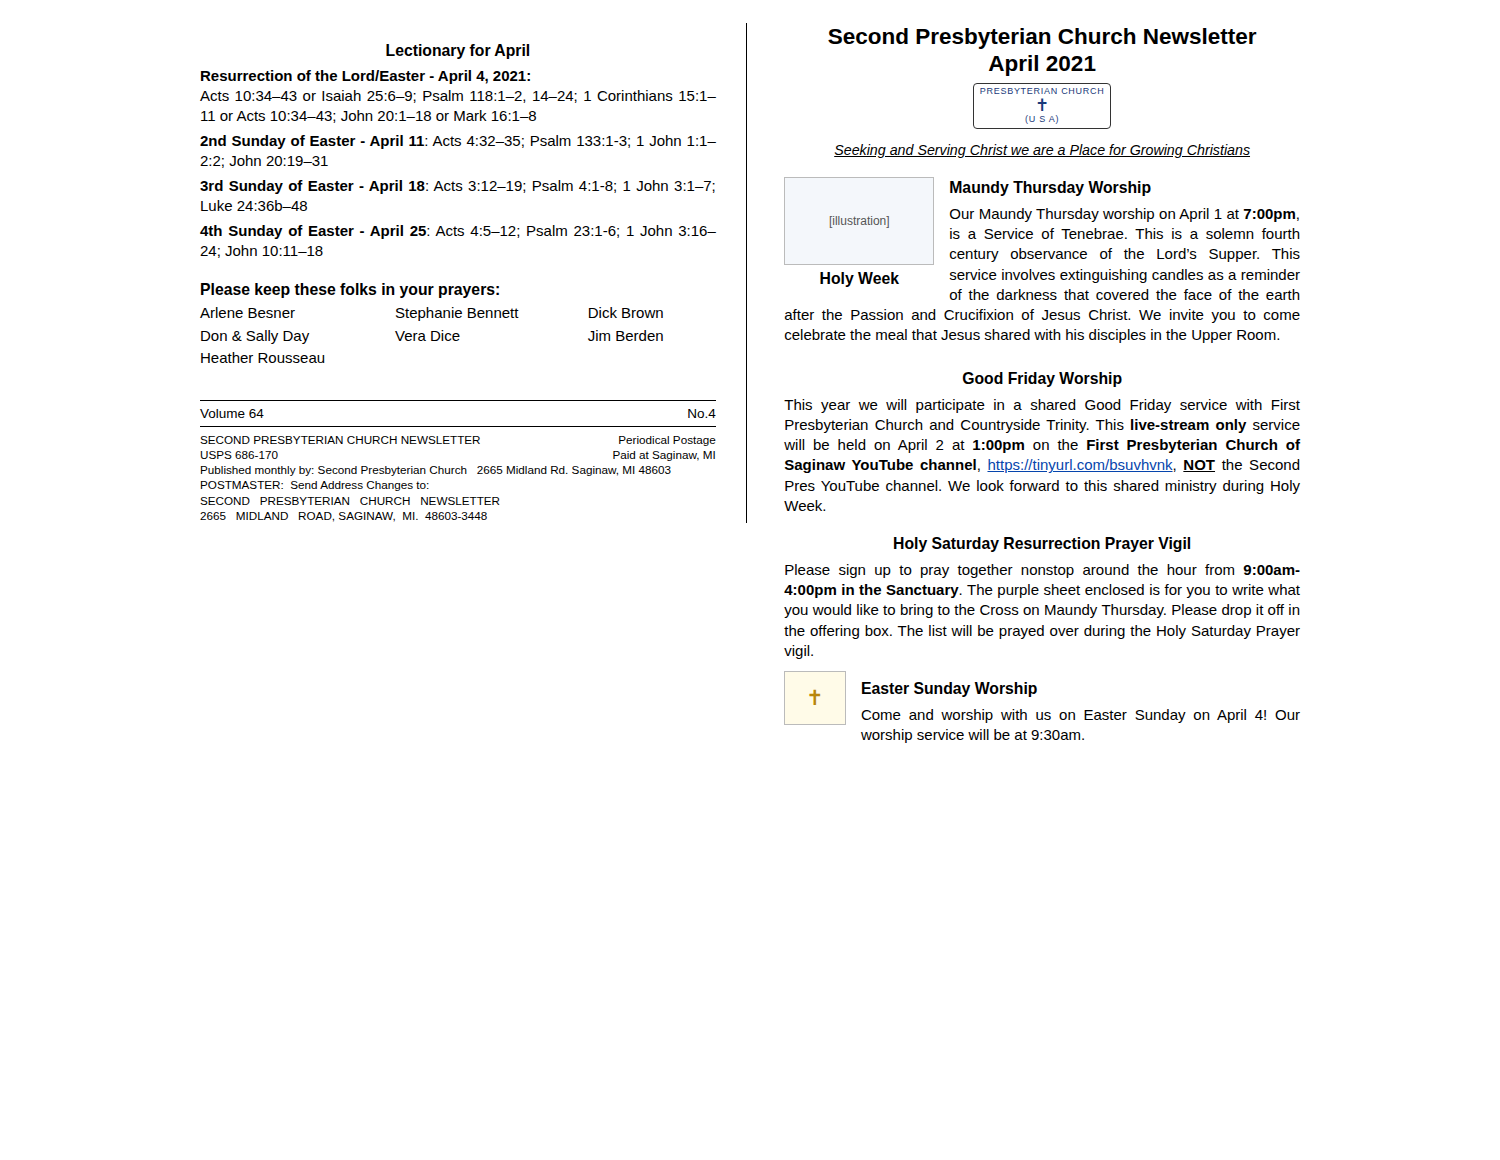Lectionary for April
Resurrection of the Lord/Easter - April 4, 2021:
Acts 10:34–43 or Isaiah 25:6–9; Psalm 118:1–2, 14–24; 1 Corinthians 15:1–11 or Acts 10:34–43; John 20:1–18 or Mark 16:1–8
2nd Sunday of Easter - April 11: Acts 4:32–35; Psalm 133:1-3; 1 John 1:1–2:2; John 20:19–31
3rd Sunday of Easter - April 18: Acts 3:12–19; Psalm 4:1-8; 1 John 3:1–7; Luke 24:36b–48
4th Sunday of Easter - April 25: Acts 4:5–12; Psalm 23:1-6; 1 John 3:16–24; John 10:11–18
Please keep these folks in your prayers:
| Arlene Besner | Stephanie Bennett | Dick Brown |
| Don & Sally Day | Vera Dice | Jim Berden |
| Heather Rousseau | | |
Volume 64 No.4
SECOND PRESBYTERIAN CHURCH NEWSLETTER
USPS 686-170 Periodical Postage
Paid at Saginaw, MI
Published monthly by: Second Presbyterian Church 2665 Midland Rd. Saginaw, MI 48603
POSTMASTER: Send Address Changes to:
SECOND PRESBYTERIAN CHURCH NEWSLETTER
2665 MIDLAND ROAD, SAGINAW, MI. 48603-3448
Second Presbyterian Church Newsletter
April 2021
PRESBYTERIAN CHURCH ✝ (U S A)
Seeking and Serving Christ we are a Place for Growing Christians
[illustration]
Holy Week
Maundy Thursday Worship
Our Maundy Thursday worship on April 1 at 7:00pm, is a Service of Tenebrae. This is a solemn fourth century observance of the Lord’s Supper. This service involves extinguishing candles as a reminder of the darkness that covered the face of the earth after the Passion and Crucifixion of Jesus Christ. We invite you to come celebrate the meal that Jesus shared with his disciples in the Upper Room.
Good Friday Worship
This year we will participate in a shared Good Friday service with First Presbyterian Church and Countryside Trinity. This live-stream only service will be held on April 2 at 1:00pm on the First Presbyterian Church of Saginaw YouTube channel, https://tinyurl.com/bsuvhvnk, NOT the Second Pres YouTube channel. We look forward to this shared ministry during Holy Week.
Holy Saturday Resurrection Prayer Vigil
Please sign up to pray together nonstop around the hour from 9:00am-4:00pm in the Sanctuary. The purple sheet enclosed is for you to write what you would like to bring to the Cross on Maundy Thursday. Please drop it off in the offering box. The list will be prayed over during the Holy Saturday Prayer vigil.
✝
Easter Sunday Worship
Come and worship with us on Easter Sunday on April 4! Our worship service will be at 9:30am.